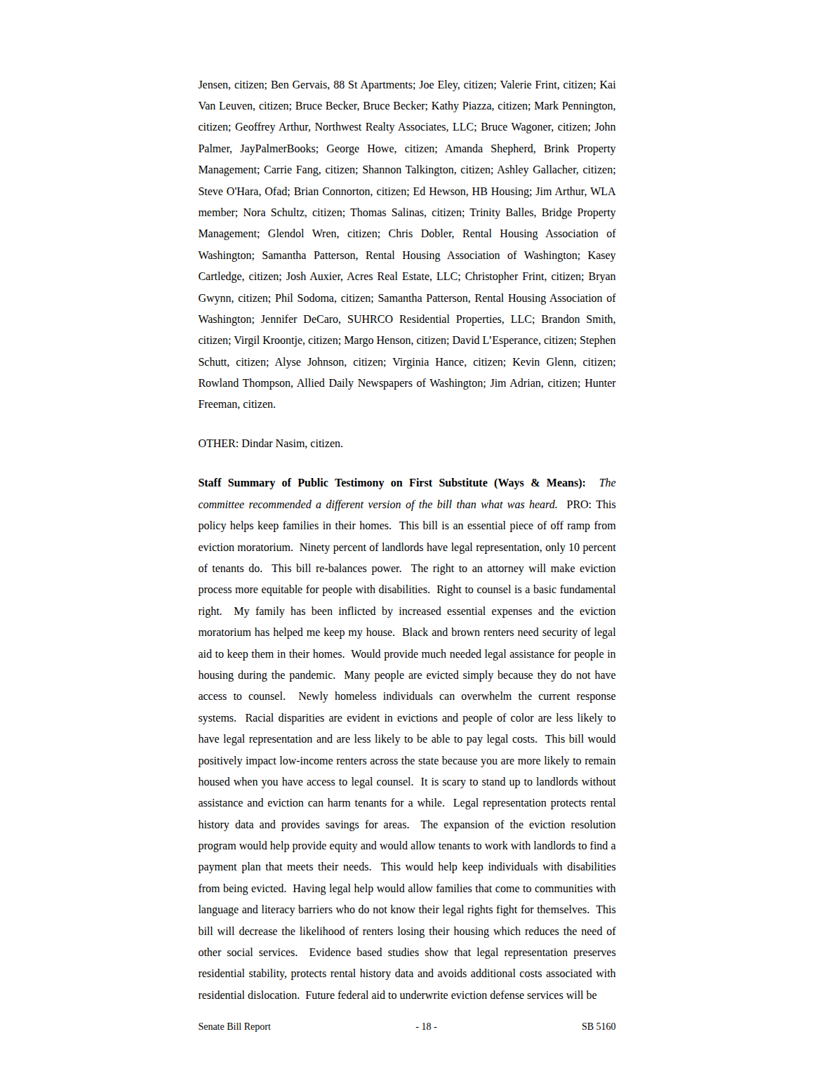Jensen, citizen; Ben Gervais, 88 St Apartments; Joe Eley, citizen; Valerie Frint, citizen; Kai Van Leuven, citizen; Bruce Becker, Bruce Becker; Kathy Piazza, citizen; Mark Pennington, citizen; Geoffrey Arthur, Northwest Realty Associates, LLC; Bruce Wagoner, citizen; John Palmer, JayPalmerBooks; George Howe, citizen; Amanda Shepherd, Brink Property Management; Carrie Fang, citizen; Shannon Talkington, citizen; Ashley Gallacher, citizen; Steve O'Hara, Ofad; Brian Connorton, citizen; Ed Hewson, HB Housing; Jim Arthur, WLA member; Nora Schultz, citizen; Thomas Salinas, citizen; Trinity Balles, Bridge Property Management; Glendol Wren, citizen; Chris Dobler, Rental Housing Association of Washington; Samantha Patterson, Rental Housing Association of Washington; Kasey Cartledge, citizen; Josh Auxier, Acres Real Estate, LLC; Christopher Frint, citizen; Bryan Gwynn, citizen; Phil Sodoma, citizen; Samantha Patterson, Rental Housing Association of Washington; Jennifer DeCaro, SUHRCO Residential Properties, LLC; Brandon Smith, citizen; Virgil Kroontje, citizen; Margo Henson, citizen; David L’Esperance, citizen; Stephen Schutt, citizen; Alyse Johnson, citizen; Virginia Hance, citizen; Kevin Glenn, citizen; Rowland Thompson, Allied Daily Newspapers of Washington; Jim Adrian, citizen; Hunter Freeman, citizen.
OTHER: Dindar Nasim, citizen.
Staff Summary of Public Testimony on First Substitute (Ways & Means): The committee recommended a different version of the bill than what was heard. PRO: This policy helps keep families in their homes. This bill is an essential piece of off ramp from eviction moratorium. Ninety percent of landlords have legal representation, only 10 percent of tenants do. This bill re-balances power. The right to an attorney will make eviction process more equitable for people with disabilities. Right to counsel is a basic fundamental right. My family has been inflicted by increased essential expenses and the eviction moratorium has helped me keep my house. Black and brown renters need security of legal aid to keep them in their homes. Would provide much needed legal assistance for people in housing during the pandemic. Many people are evicted simply because they do not have access to counsel. Newly homeless individuals can overwhelm the current response systems. Racial disparities are evident in evictions and people of color are less likely to have legal representation and are less likely to be able to pay legal costs. This bill would positively impact low-income renters across the state because you are more likely to remain housed when you have access to legal counsel. It is scary to stand up to landlords without assistance and eviction can harm tenants for a while. Legal representation protects rental history data and provides savings for areas. The expansion of the eviction resolution program would help provide equity and would allow tenants to work with landlords to find a payment plan that meets their needs. This would help keep individuals with disabilities from being evicted. Having legal help would allow families that come to communities with language and literacy barriers who do not know their legal rights fight for themselves. This bill will decrease the likelihood of renters losing their housing which reduces the need of other social services. Evidence based studies show that legal representation preserves residential stability, protects rental history data and avoids additional costs associated with residential dislocation. Future federal aid to underwrite eviction defense services will be
Senate Bill Report - 18 - SB 5160